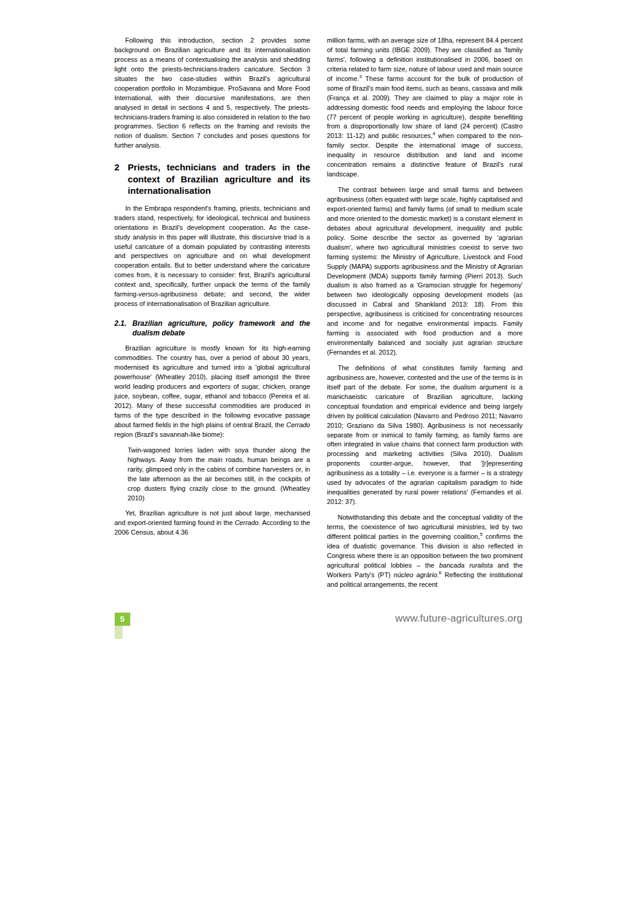Following this introduction, section 2 provides some background on Brazilian agriculture and its internationalisation process as a means of contextualising the analysis and shedding light onto the priests-technicians-traders caricature. Section 3 situates the two case-studies within Brazil's agricultural cooperation portfolio in Mozambique. ProSavana and More Food International, with their discursive manifestations, are then analysed in detail in sections 4 and 5, respectively. The priests-technicians-traders framing is also considered in relation to the two programmes. Section 6 reflects on the framing and revisits the notion of dualism. Section 7 concludes and poses questions for further analysis.
2 Priests, technicians and traders in the context of Brazilian agriculture and its internationalisation
In the Embrapa respondent's framing, priests, technicians and traders stand, respectively, for ideological, technical and business orientations in Brazil's development cooperation. As the case-study analysis in this paper will illustrate, this discursive triad is a useful caricature of a domain populated by contrasting interests and perspectives on agriculture and on what development cooperation entails. But to better understand where the caricature comes from, it is necessary to consider: first, Brazil's agricultural context and, specifically, further unpack the terms of the family farming-versus-agribusiness debate; and second, the wider process of internationalisation of Brazilian agriculture.
2.1. Brazilian agriculture, policy framework and the dualism debate
Brazilian agriculture is mostly known for its high-earning commodities. The country has, over a period of about 30 years, modernised its agriculture and turned into a 'global agricultural powerhouse' (Wheatley 2010), placing itself amongst the three world leading producers and exporters of sugar, chicken, orange juice, soybean, coffee, sugar, ethanol and tobacco (Pereira et al. 2012). Many of these successful commodities are produced in farms of the type described in the following evocative passage about farmed fields in the high plains of central Brazil, the Cerrado region (Brazil's savannah-like biome):
Twin-wagoned lorries laden with soya thunder along the highways. Away from the main roads, human beings are a rarity, glimpsed only in the cabins of combine harvesters or, in the late afternoon as the air becomes still, in the cockpits of crop dusters flying crazily close to the ground. (Wheatley 2010)
Yet, Brazilian agriculture is not just about large, mechanised and export-oriented farming found in the Cerrado. According to the 2006 Census, about 4.36
million farms, with an average size of 18ha, represent 84.4 percent of total farming units (IBGE 2009). They are classified as 'family farms', following a definition institutionalised in 2006, based on criteria related to farm size, nature of labour used and main source of income.3 These farms account for the bulk of production of some of Brazil's main food items, such as beans, cassava and milk (França et al. 2009). They are claimed to play a major role in addressing domestic food needs and employing the labour force (77 percent of people working in agriculture), despite benefiting from a disproportionally low share of land (24 percent) (Castro 2013: 11-12) and public resources,4 when compared to the non-family sector. Despite the international image of success, inequality in resource distribution and land and income concentration remains a distinctive feature of Brazil's rural landscape.
The contrast between large and small farms and between agribusiness (often equated with large scale, highly capitalised and export-oriented farms) and family farms (of small to medium scale and more oriented to the domestic market) is a constant element in debates about agricultural development, inequality and public policy. Some describe the sector as governed by 'agrarian dualism', where two agricultural ministries coexist to serve two farming systems: the Ministry of Agriculture, Livestock and Food Supply (MAPA) supports agribusiness and the Ministry of Agrarian Development (MDA) supports family farming (Pierri 2013). Such dualism is also framed as a 'Gramscian struggle for hegemony' between two ideologically opposing development models (as discussed in Cabral and Shankland 2013: 18). From this perspective, agribusiness is criticised for concentrating resources and income and for negative environmental impacts. Family farming is associated with food production and a more environmentally balanced and socially just agrarian structure (Fernandes et al. 2012).
The definitions of what constitutes family farming and agribusiness are, however, contested and the use of the terms is in itself part of the debate. For some, the dualism argument is a manichaeistic caricature of Brazilian agriculture, lacking conceptual foundation and empirical evidence and being largely driven by political calculation (Navarro and Pedroso 2011; Navarro 2010; Graziano da Silva 1980). Agribusiness is not necessarily separate from or inimical to family farming, as family farms are often integrated in value chains that connect farm production with processing and marketing activities (Silva 2010). Dualism proponents counter-argue, however, that '[r]epresenting agribusiness as a totality – i.e. everyone is a farmer – is a strategy used by advocates of the agrarian capitalism paradigm to hide inequalities generated by rural power relations' (Fernandes et al. 2012: 37).
Notwithstanding this debate and the conceptual validity of the terms, the coexistence of two agricultural ministries, led by two different political parties in the governing coalition,5 confirms the idea of dualistic governance. This division is also reflected in Congress where there is an opposition between the two prominent agricultural political lobbies – the bancada ruralista and the Workers Party's (PT) núcleo agrário.6 Reflecting the institutional and political arrangements, the recent
5
www.future-agricultures.org